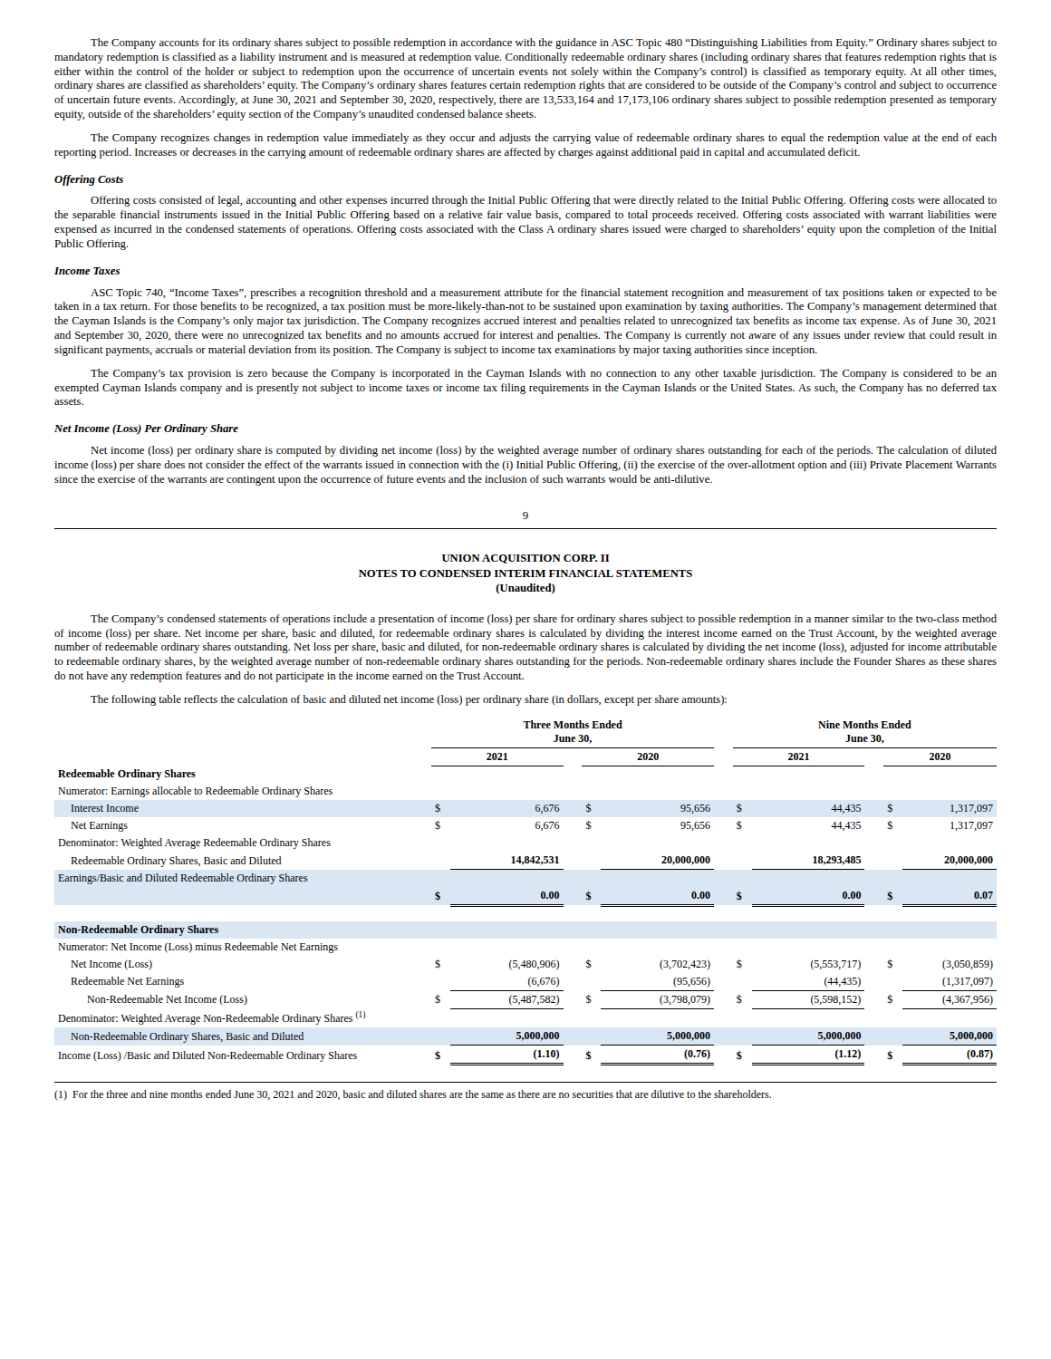The Company accounts for its ordinary shares subject to possible redemption in accordance with the guidance in ASC Topic 480 “Distinguishing Liabilities from Equity.” Ordinary shares subject to mandatory redemption is classified as a liability instrument and is measured at redemption value. Conditionally redeemable ordinary shares (including ordinary shares that features redemption rights that is either within the control of the holder or subject to redemption upon the occurrence of uncertain events not solely within the Company’s control) is classified as temporary equity. At all other times, ordinary shares are classified as shareholders’ equity. The Company’s ordinary shares features certain redemption rights that are considered to be outside of the Company’s control and subject to occurrence of uncertain future events. Accordingly, at June 30, 2021 and September 30, 2020, respectively, there are 13,533,164 and 17,173,106 ordinary shares subject to possible redemption presented as temporary equity, outside of the shareholders’ equity section of the Company’s unaudited condensed balance sheets.
The Company recognizes changes in redemption value immediately as they occur and adjusts the carrying value of redeemable ordinary shares to equal the redemption value at the end of each reporting period. Increases or decreases in the carrying amount of redeemable ordinary shares are affected by charges against additional paid in capital and accumulated deficit.
Offering Costs
Offering costs consisted of legal, accounting and other expenses incurred through the Initial Public Offering that were directly related to the Initial Public Offering. Offering costs were allocated to the separable financial instruments issued in the Initial Public Offering based on a relative fair value basis, compared to total proceeds received. Offering costs associated with warrant liabilities were expensed as incurred in the condensed statements of operations. Offering costs associated with the Class A ordinary shares issued were charged to shareholders’ equity upon the completion of the Initial Public Offering.
Income Taxes
ASC Topic 740, “Income Taxes”, prescribes a recognition threshold and a measurement attribute for the financial statement recognition and measurement of tax positions taken or expected to be taken in a tax return. For those benefits to be recognized, a tax position must be more-likely-than-not to be sustained upon examination by taxing authorities. The Company’s management determined that the Cayman Islands is the Company’s only major tax jurisdiction. The Company recognizes accrued interest and penalties related to unrecognized tax benefits as income tax expense. As of June 30, 2021 and September 30, 2020, there were no unrecognized tax benefits and no amounts accrued for interest and penalties. The Company is currently not aware of any issues under review that could result in significant payments, accruals or material deviation from its position. The Company is subject to income tax examinations by major taxing authorities since inception.
The Company’s tax provision is zero because the Company is incorporated in the Cayman Islands with no connection to any other taxable jurisdiction. The Company is considered to be an exempted Cayman Islands company and is presently not subject to income taxes or income tax filing requirements in the Cayman Islands or the United States. As such, the Company has no deferred tax assets.
Net Income (Loss) Per Ordinary Share
Net income (loss) per ordinary share is computed by dividing net income (loss) by the weighted average number of ordinary shares outstanding for each of the periods. The calculation of diluted income (loss) per share does not consider the effect of the warrants issued in connection with the (i) Initial Public Offering, (ii) the exercise of the over-allotment option and (iii) Private Placement Warrants since the exercise of the warrants are contingent upon the occurrence of future events and the inclusion of such warrants would be anti-dilutive.
9
UNION ACQUISITION CORP. II
NOTES TO CONDENSED INTERIM FINANCIAL STATEMENTS
(Unaudited)
The Company’s condensed statements of operations include a presentation of income (loss) per share for ordinary shares subject to possible redemption in a manner similar to the two-class method of income (loss) per share. Net income per share, basic and diluted, for redeemable ordinary shares is calculated by dividing the interest income earned on the Trust Account, by the weighted average number of redeemable ordinary shares outstanding. Net loss per share, basic and diluted, for non-redeemable ordinary shares is calculated by dividing the net income (loss), adjusted for income attributable to redeemable ordinary shares, by the weighted average number of non-redeemable ordinary shares outstanding for the periods. Non-redeemable ordinary shares include the Founder Shares as these shares do not have any redemption features and do not participate in the income earned on the Trust Account.
The following table reflects the calculation of basic and diluted net income (loss) per ordinary share (in dollars, except per share amounts):
| | Three Months Ended June 30, | | Nine Months Ended June 30, |
| --- | --- | --- | --- |
| | 2021 | | 2020 | | 2021 | | 2020 |
| Redeemable Ordinary Shares | |
| Numerator: Earnings allocable to Redeemable Ordinary Shares | |
| Interest Income | $ | 6,676 | | $ | 95,656 | | $ | 44,435 | | $ | 1,317,097 |
| Net Earnings | $ | 6,676 | | $ | 95,656 | | $ | 44,435 | | $ | 1,317,097 |
| Denominator: Weighted Average Redeemable Ordinary Shares | |
| Redeemable Ordinary Shares, Basic and Diluted | | 14,842,531 | | | 20,000,000 | | | 18,293,485 | | | 20,000,000 |
| Earnings/Basic and Diluted Redeemable Ordinary Shares | |
| | $ | 0.00 | | $ | 0.00 | | $ | 0.00 | | $ | 0.07 |
| Non-Redeemable Ordinary Shares | |
| Numerator: Net Income (Loss) minus Redeemable Net Earnings | |
| Net Income (Loss) | $ | (5,480,906) | | $ | (3,702,423) | | $ | (5,553,717) | | $ | (3,050,859) |
| Redeemable Net Earnings | | (6,676) | | | (95,656) | | | (44,435) | | | (1,317,097) |
| Non-Redeemable Net Income (Loss) | $ | (5,487,582) | | $ | (3,798,079) | | $ | (5,598,152) | | $ | (4,367,956) |
| Denominator: Weighted Average Non-Redeemable Ordinary Shares (1) | |
| Non-Redeemable Ordinary Shares, Basic and Diluted | | 5,000,000 | | | 5,000,000 | | | 5,000,000 | | | 5,000,000 |
| Income (Loss) /Basic and Diluted Non-Redeemable Ordinary Shares | $ | (1.10) | | $ | (0.76) | | $ | (1.12) | | $ | (0.87) |
(1) For the three and nine months ended June 30, 2021 and 2020, basic and diluted shares are the same as there are no securities that are dilutive to the shareholders.